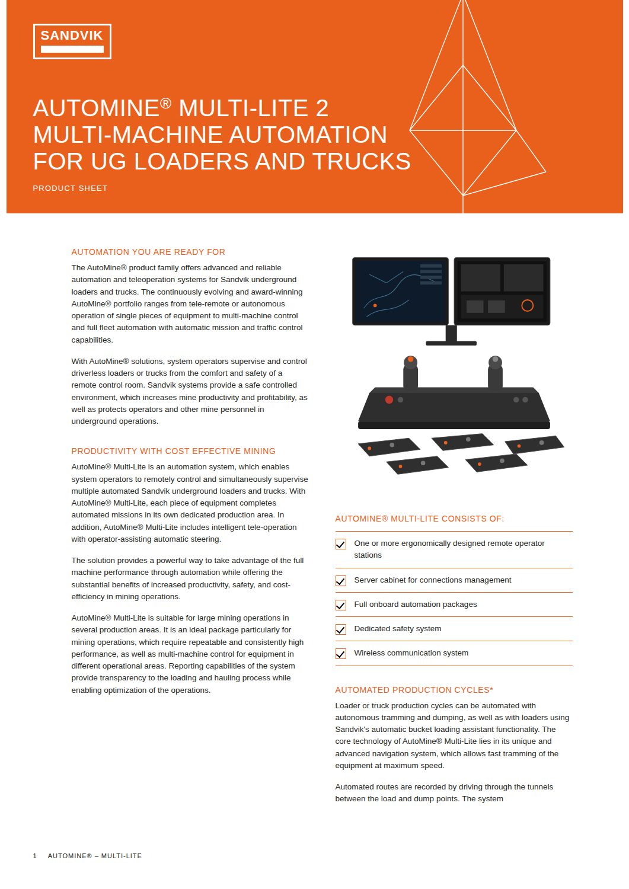SANDVIK
AutoMine® Multi-Lite 2
Multi-Machine Automation
for UG Loaders and Trucks
Product Sheet
Automation you are ready for
The AutoMine® product family offers advanced and reliable automation and teleoperation systems for Sandvik underground loaders and trucks. The continuously evolving and award-winning AutoMine® portfolio ranges from tele-remote or autonomous operation of single pieces of equipment to multi-machine control and full fleet automation with automatic mission and traffic control capabilities.
With AutoMine® solutions, system operators supervise and control driverless loaders or trucks from the comfort and safety of a remote control room. Sandvik systems provide a safe controlled environment, which increases mine productivity and profitability, as well as protects operators and other mine personnel in underground operations.
Productivity with cost effective mining
AutoMine® Multi-Lite is an automation system, which enables system operators to remotely control and simultaneously supervise multiple automated Sandvik underground loaders and trucks. With AutoMine® Multi-Lite, each piece of equipment completes automated missions in its own dedicated production area. In addition, AutoMine® Multi-Lite includes intelligent tele-operation with operator-assisting automatic steering.
The solution provides a powerful way to take advantage of the full machine performance through automation while offering the substantial benefits of increased productivity, safety, and cost-efficiency in mining operations.
AutoMine® Multi-Lite is suitable for large mining operations in several production areas. It is an ideal package particularly for mining operations, which require repeatable and consistently high performance, as well as multi-machine control for equipment in different operational areas. Reporting capabilities of the system provide transparency to the loading and hauling process while enabling optimization of the operations.
AutoMine® Multi-Lite consists of:
One or more ergonomically designed remote operator stations
Server cabinet for connections management
Full onboard automation packages
Dedicated safety system
Wireless communication system
Automated production cycles*
Loader or truck production cycles can be automated with autonomous tramming and dumping, as well as with loaders using Sandvik's automatic bucket loading assistant functionality. The core technology of AutoMine® Multi-Lite lies in its unique and advanced navigation system, which allows fast tramming of the equipment at maximum speed.
Automated routes are recorded by driving through the tunnels between the load and dump points. The system
1 AutoMine® – Multi-Lite